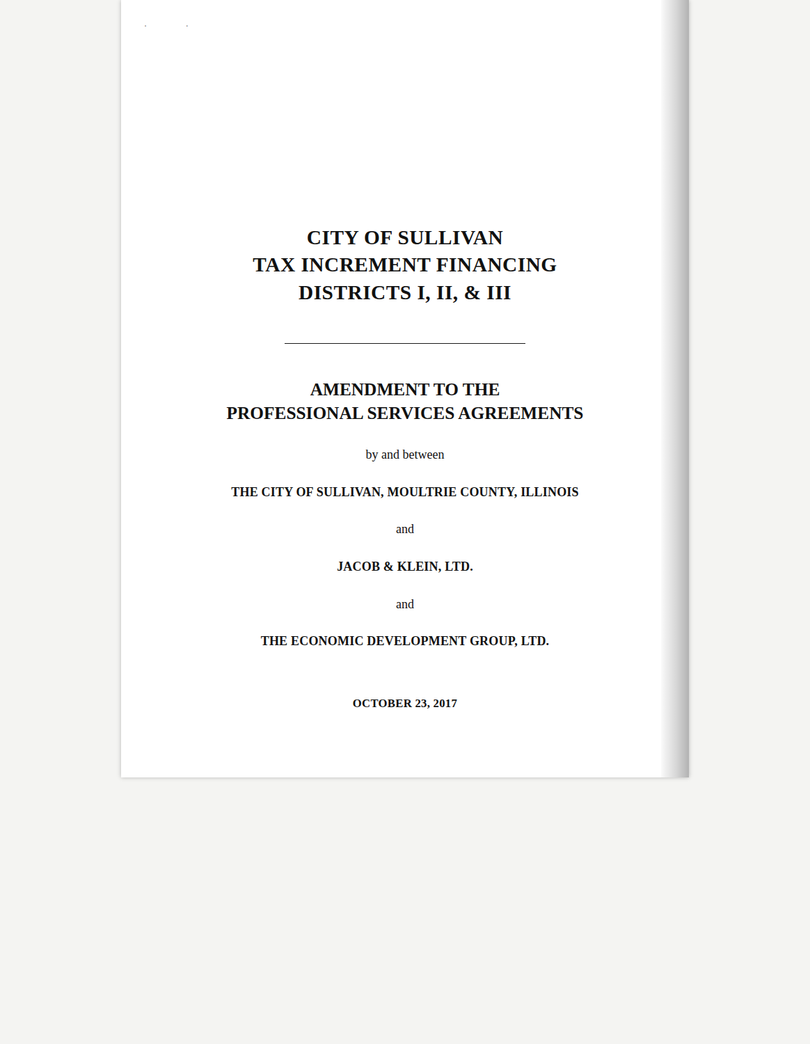. .
City of Sullivan
Tax Increment Financing
Districts I, II, & III
Amendment to the
Professional Services Agreements
by and between
The City of Sullivan, Moultrie County, Illinois
and
Jacob & Klein, Ltd.
and
The Economic Development Group, Ltd.
OCTOBER 23, 2017